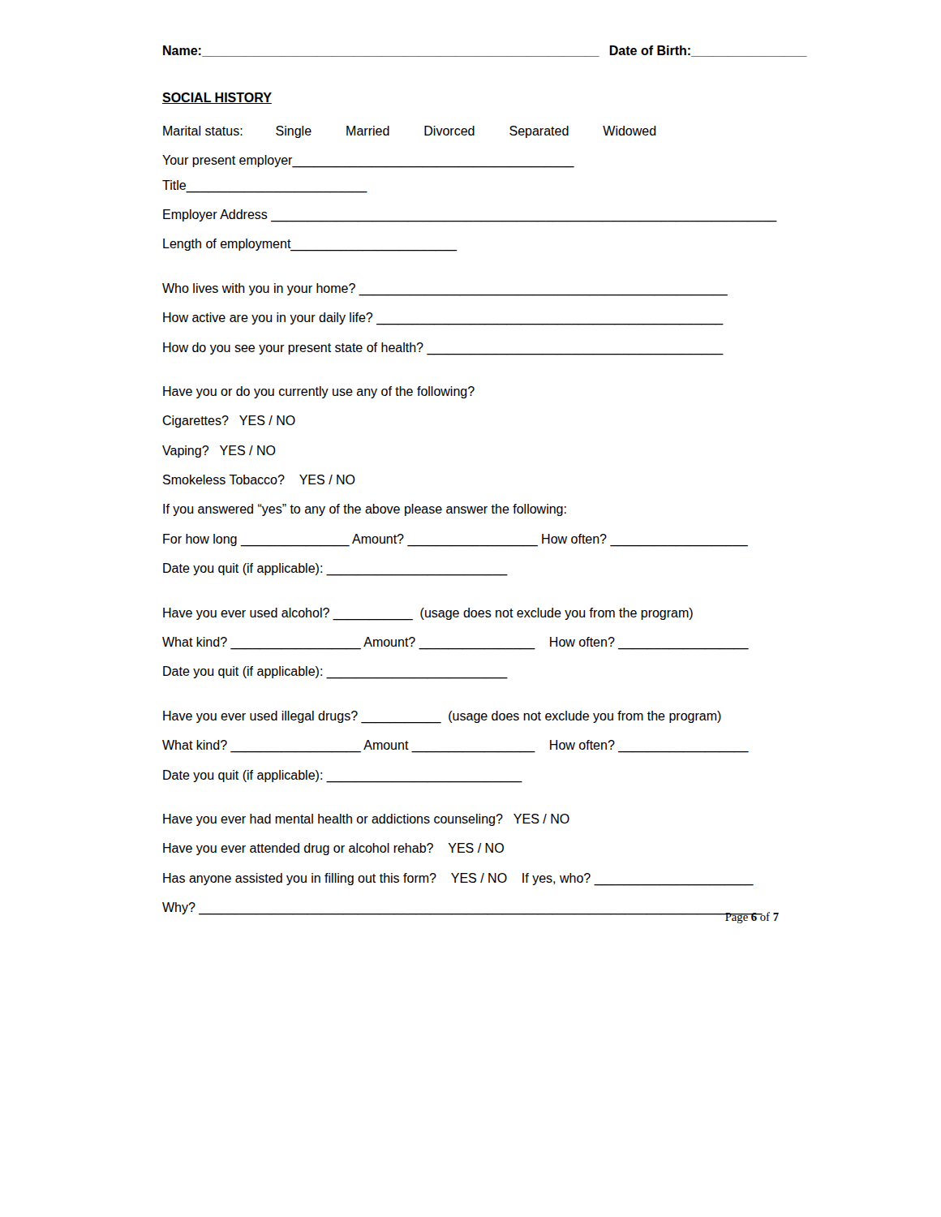Name:_______________________________________________________ Date of Birth:________________
SOCIAL HISTORY
Marital status: Single Married Divorced Separated Widowed
Your present employer_______________________________________ Title_________________________
Employer Address ______________________________________________________________________
Length of employment_______________________
Who lives with you in your home? ___________________________________________________
How active are you in your daily life? ________________________________________________
How do you see your present state of health? _________________________________________
Have you or do you currently use any of the following?
Cigarettes? YES / NO
Vaping? YES / NO
Smokeless Tobacco? YES / NO
If you answered “yes” to any of the above please answer the following:
For how long _______________ Amount? __________________ How often? ___________________
Date you quit (if applicable): _________________________
Have you ever used alcohol? ___________ (usage does not exclude you from the program)
What kind? __________________ Amount? ________________ How often? __________________
Date you quit (if applicable): _________________________
Have you ever used illegal drugs? ___________ (usage does not exclude you from the program)
What kind? __________________ Amount _________________ How often? __________________
Date you quit (if applicable): ___________________________
Have you ever had mental health or addictions counseling? YES / NO
Have you ever attended drug or alcohol rehab? YES / NO
Has anyone assisted you in filling out this form? YES / NO If yes, who? ______________________
Why? ______________________________________________________________________________
Page 6 of 7